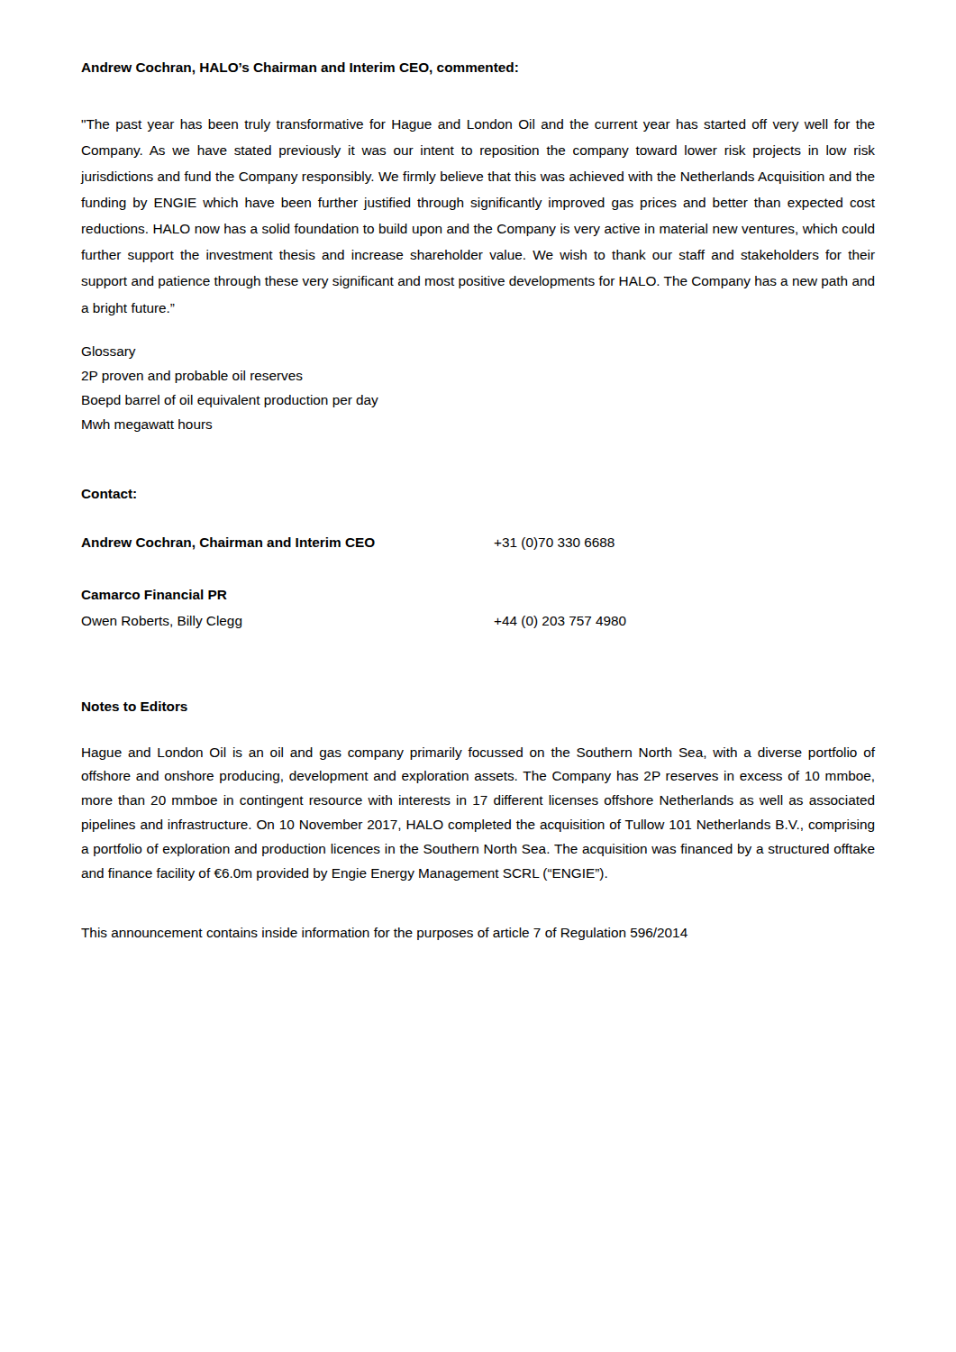Andrew Cochran, HALO’s Chairman and Interim CEO, commented:
"The past year has been truly transformative for Hague and London Oil and the current year has started off very well for the Company. As we have stated previously it was our intent to reposition the company toward lower risk projects in low risk jurisdictions and fund the Company responsibly. We firmly believe that this was achieved with the Netherlands Acquisition and the funding by ENGIE which have been further justified through significantly improved gas prices and better than expected cost reductions. HALO now has a solid foundation to build upon and the Company is very active in material new ventures, which could further support the investment thesis and increase shareholder value. We wish to thank our staff and stakeholders for their support and patience through these very significant and most positive developments for HALO. The Company has a new path and a bright future.”
Glossary
2P proven and probable oil reserves
Boepd barrel of oil equivalent production per day
Mwh megawatt hours
Contact:
| Andrew Cochran, Chairman and Interim CEO | +31 (0)70 330 6688 |
| Camarco Financial PR Owen Roberts, Billy Clegg | +44 (0) 203 757 4980 |
Notes to Editors
Hague and London Oil is an oil and gas company primarily focussed on the Southern North Sea, with a diverse portfolio of offshore and onshore producing, development and exploration assets. The Company has 2P reserves in excess of 10 mmboe, more than 20 mmboe in contingent resource with interests in 17 different licenses offshore Netherlands as well as associated pipelines and infrastructure. On 10 November 2017, HALO completed the acquisition of Tullow 101 Netherlands B.V., comprising a portfolio of exploration and production licences in the Southern North Sea. The acquisition was financed by a structured offtake and finance facility of €6.0m provided by Engie Energy Management SCRL (“ENGIE”).
This announcement contains inside information for the purposes of article 7 of Regulation 596/2014